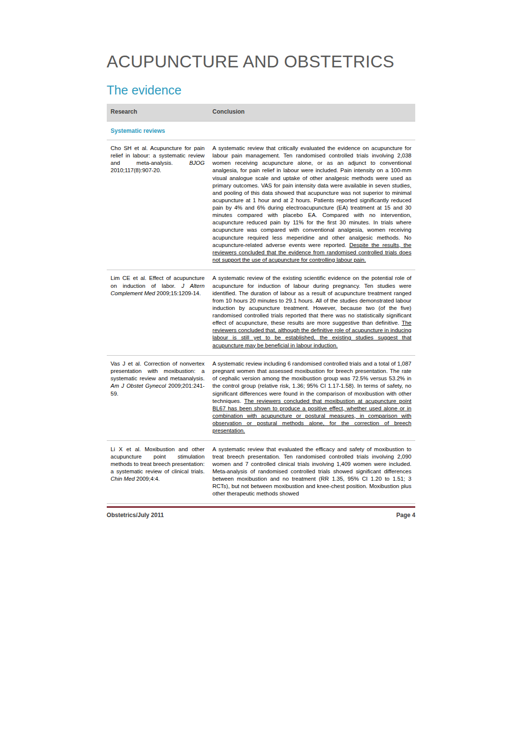ACUPUNCTURE AND OBSTETRICS
The evidence
| Research | Conclusion |
| --- | --- |
| Systematic reviews |
| Cho SH et al. Acupuncture for pain relief in labour: a systematic review and meta-analysis. BJOG 2010;117(8):907-20. | A systematic review that critically evaluated the evidence on acupuncture for labour pain management. Ten randomised controlled trials involving 2,038 women receiving acupuncture alone, or as an adjunct to conventional analgesia, for pain relief in labour were included. Pain intensity on a 100-mm visual analogue scale and uptake of other analgesic methods were used as primary outcomes. VAS for pain intensity data were available in seven studies, and pooling of this data showed that acupuncture was not superior to minimal acupuncture at 1 hour and at 2 hours. Patients reported significantly reduced pain by 4% and 6% during electroacupuncture (EA) treatment at 15 and 30 minutes compared with placebo EA. Compared with no intervention, acupuncture reduced pain by 11% for the first 30 minutes. In trials where acupuncture was compared with conventional analgesia, women receiving acupuncture required less meperidine and other analgesic methods. No acupuncture-related adverse events were reported. Despite the results, the reviewers concluded that the evidence from randomised controlled trials does not support the use of acupuncture for controlling labour pain. |
| Lim CE et al. Effect of acupuncture on induction of labor. J Altern Complement Med 2009;15:1209-14. | A systematic review of the existing scientific evidence on the potential role of acupuncture for induction of labour during pregnancy. Ten studies were identified. The duration of labour as a result of acupuncture treatment ranged from 10 hours 20 minutes to 29.1 hours. All of the studies demonstrated labour induction by acupuncture treatment. However, because two (of the five) randomised controlled trials reported that there was no statistically significant effect of acupuncture, these results are more suggestive than definitive. The reviewers concluded that, although the definitive role of acupuncture in inducing labour is still yet to be established, the existing studies suggest that acupuncture may be beneficial in labour induction. |
| Vas J et al. Correction of nonvertex presentation with moxibustion: a systematic review and metaanalysis. Am J Obstet Gynecol 2009;201:241-59. | A systematic review including 6 randomised controlled trials and a total of 1,087 pregnant women that assessed moxibustion for breech presentation. The rate of cephalic version among the moxibustion group was 72.5% versus 53.2% in the control group (relative risk, 1.36; 95% CI 1.17-1.58). In terms of safety, no significant differences were found in the comparison of moxibustion with other techniques. The reviewers concluded that moxibustion at acupuncture point BL67 has been shown to produce a positive effect, whether used alone or in combination with acupuncture or postural measures, in comparison with observation or postural methods alone, for the correction of breech presentation. |
| Li X et al. Moxibustion and other acupuncture point stimulation methods to treat breech presentation: a systematic review of clinical trials. Chin Med 2009;4:4. | A systematic review that evaluated the efficacy and safety of moxibustion to treat breech presentation. Ten randomised controlled trials involving 2,090 women and 7 controlled clinical trials involving 1,409 women were included. Meta-analysis of randomised controlled trials showed significant differences between moxibustion and no treatment (RR 1.35, 95% CI 1.20 to 1.51; 3 RCTs), but not between moxibustion and knee-chest position. Moxibustion plus other therapeutic methods showed |
Obstetrics/July 2011
Page 4